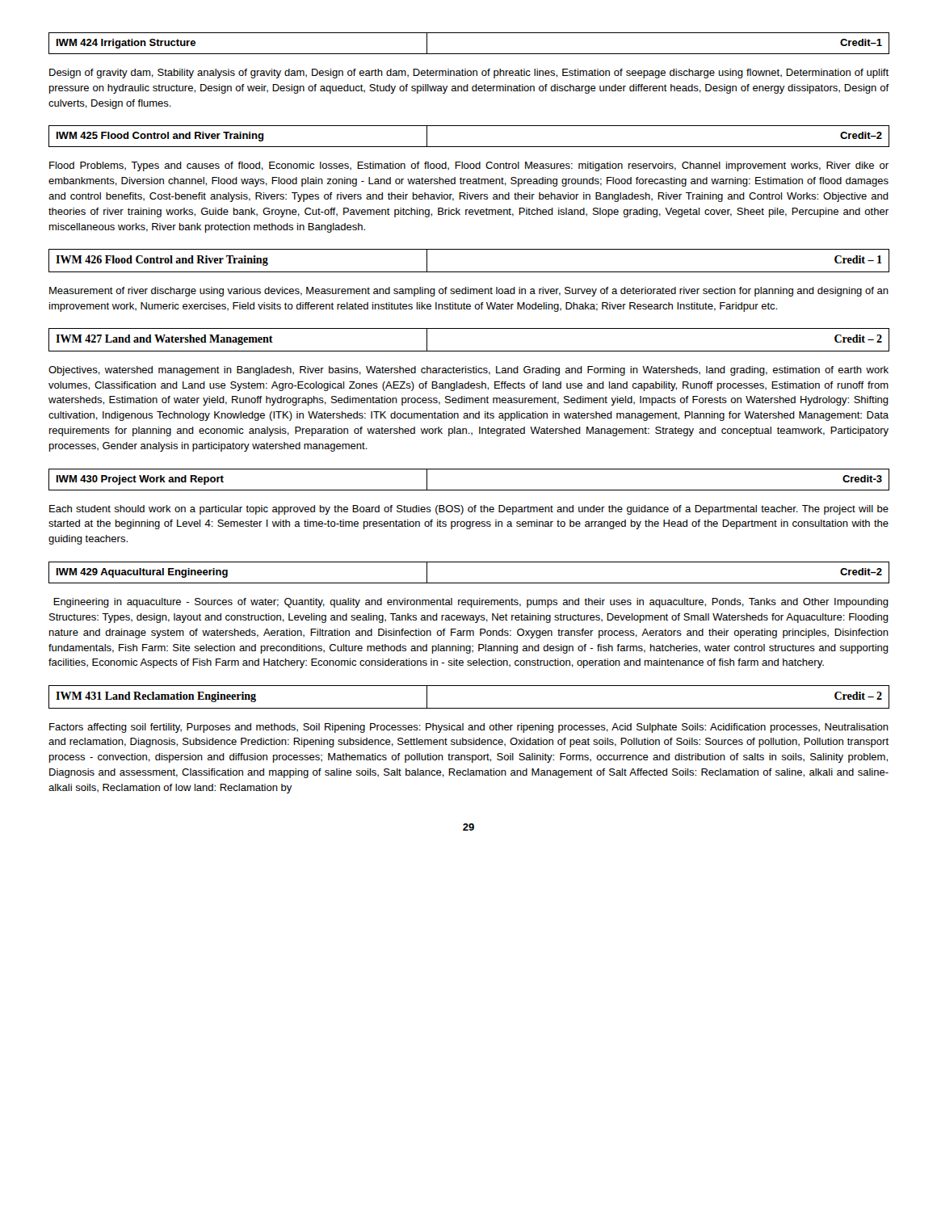IWM 424 Irrigation Structure
Credit–1
Design of gravity dam, Stability analysis of gravity dam, Design of earth dam, Determination of phreatic lines, Estimation of seepage discharge using flownet, Determination of uplift pressure on hydraulic structure, Design of weir, Design of aqueduct, Study of spillway and determination of discharge under different heads, Design of energy dissipators, Design of culverts, Design of flumes.
IWM 425 Flood Control and River Training
Credit–2
Flood Problems, Types and causes of flood, Economic losses, Estimation of flood, Flood Control Measures: mitigation reservoirs, Channel improvement works, River dike or embankments, Diversion channel, Flood ways, Flood plain zoning - Land or watershed treatment, Spreading grounds; Flood forecasting and warning: Estimation of flood damages and control benefits, Cost-benefit analysis, Rivers: Types of rivers and their behavior, Rivers and their behavior in Bangladesh, River Training and Control Works: Objective and theories of river training works, Guide bank, Groyne, Cut-off, Pavement pitching, Brick revetment, Pitched island, Slope grading, Vegetal cover, Sheet pile, Percupine and other miscellaneous works, River bank protection methods in Bangladesh.
IWM 426 Flood Control and River Training
Credit – 1
Measurement of river discharge using various devices, Measurement and sampling of sediment load in a river, Survey of a deteriorated river section for planning and designing of an improvement work, Numeric exercises, Field visits to different related institutes like Institute of Water Modeling, Dhaka; River Research Institute, Faridpur etc.
IWM 427 Land and Watershed Management
Credit – 2
Objectives, watershed management in Bangladesh, River basins, Watershed characteristics, Land Grading and Forming in Watersheds, land grading, estimation of earth work volumes, Classification and Land use System: Agro-Ecological Zones (AEZs) of Bangladesh, Effects of land use and land capability, Runoff processes, Estimation of runoff from watersheds, Estimation of water yield, Runoff hydrographs, Sedimentation process, Sediment measurement, Sediment yield, Impacts of Forests on Watershed Hydrology: Shifting cultivation, Indigenous Technology Knowledge (ITK) in Watersheds: ITK documentation and its application in watershed management, Planning for Watershed Management: Data requirements for planning and economic analysis, Preparation of watershed work plan., Integrated Watershed Management: Strategy and conceptual teamwork, Participatory processes, Gender analysis in participatory watershed management.
IWM 430 Project Work and Report
Credit-3
Each student should work on a particular topic approved by the Board of Studies (BOS) of the Department and under the guidance of a Departmental teacher. The project will be started at the beginning of Level 4: Semester I with a time-to-time presentation of its progress in a seminar to be arranged by the Head of the Department in consultation with the guiding teachers.
IWM 429 Aquacultural Engineering
Credit–2
Engineering in aquaculture - Sources of water; Quantity, quality and environmental requirements, pumps and their uses in aquaculture, Ponds, Tanks and Other Impounding Structures: Types, design, layout and construction, Leveling and sealing, Tanks and raceways, Net retaining structures, Development of Small Watersheds for Aquaculture: Flooding nature and drainage system of watersheds, Aeration, Filtration and Disinfection of Farm Ponds: Oxygen transfer process, Aerators and their operating principles, Disinfection fundamentals, Fish Farm: Site selection and preconditions, Culture methods and planning; Planning and design of - fish farms, hatcheries, water control structures and supporting facilities, Economic Aspects of Fish Farm and Hatchery: Economic considerations in - site selection, construction, operation and maintenance of fish farm and hatchery.
IWM 431 Land Reclamation Engineering
Credit – 2
Factors affecting soil fertility, Purposes and methods, Soil Ripening Processes: Physical and other ripening processes, Acid Sulphate Soils: Acidification processes, Neutralisation and reclamation, Diagnosis, Subsidence Prediction: Ripening subsidence, Settlement subsidence, Oxidation of peat soils, Pollution of Soils: Sources of pollution, Pollution transport process - convection, dispersion and diffusion processes; Mathematics of pollution transport, Soil Salinity: Forms, occurrence and distribution of salts in soils, Salinity problem, Diagnosis and assessment, Classification and mapping of saline soils, Salt balance, Reclamation and Management of Salt Affected Soils: Reclamation of saline, alkali and saline-alkali soils, Reclamation of low land: Reclamation by
29